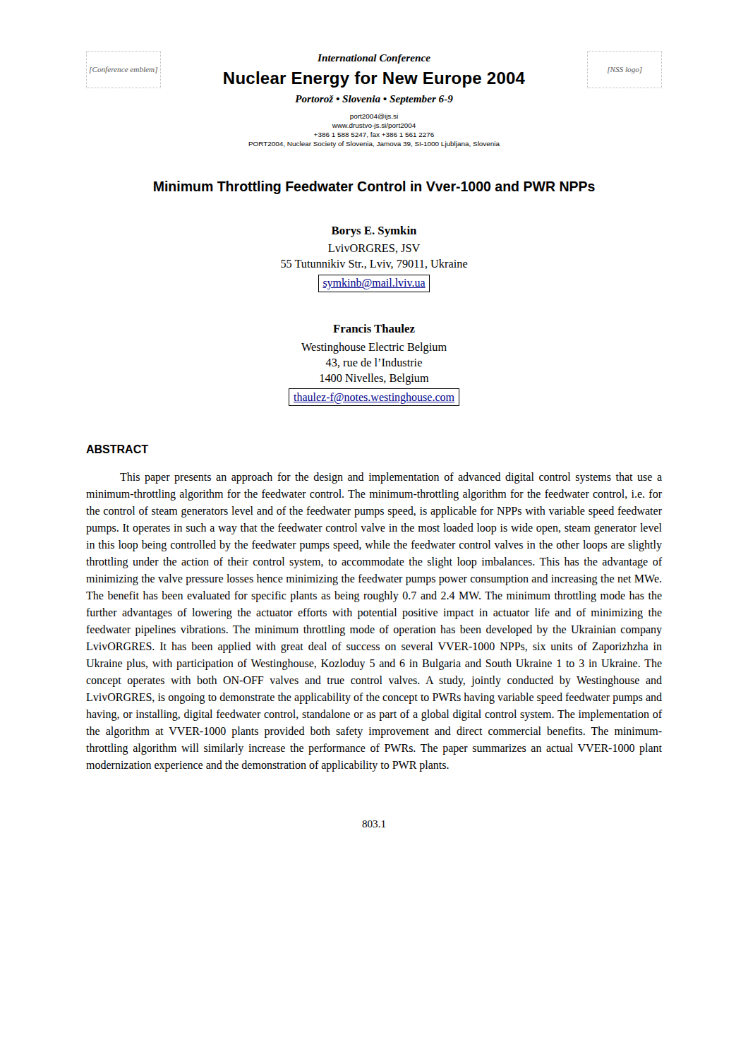[Conference emblem]
International Conference
Nuclear Energy for New Europe 2004
Portorož • Slovenia • September 6-9
port2004@ijs.si
www.drustvo-js.si/port2004
+386 1 588 5247, fax +386 1 561 2276
PORT2004, Nuclear Society of Slovenia, Jamova 39, SI-1000 Ljubljana, Slovenia
[NSS logo]
Minimum Throttling Feedwater Control in Vver-1000 and PWR NPPs
Borys E. Symkin
LvivORGRES, JSV
55 Tutunnikiv Str., Lviv, 79011, Ukraine
symkinb@mail.lviv.ua
Francis Thaulez
Westinghouse Electric Belgium
43, rue de l’Industrie
1400 Nivelles, Belgium
thaulez-f@notes.westinghouse.com
ABSTRACT
This paper presents an approach for the design and implementation of advanced digital control systems that use a minimum-throttling algorithm for the feedwater control. The minimum-throttling algorithm for the feedwater control, i.e. for the control of steam generators level and of the feedwater pumps speed, is applicable for NPPs with variable speed feedwater pumps. It operates in such a way that the feedwater control valve in the most loaded loop is wide open, steam generator level in this loop being controlled by the feedwater pumps speed, while the feedwater control valves in the other loops are slightly throttling under the action of their control system, to accommodate the slight loop imbalances. This has the advantage of minimizing the valve pressure losses hence minimizing the feedwater pumps power consumption and increasing the net MWe. The benefit has been evaluated for specific plants as being roughly 0.7 and 2.4 MW. The minimum throttling mode has the further advantages of lowering the actuator efforts with potential positive impact in actuator life and of minimizing the feedwater pipelines vibrations. The minimum throttling mode of operation has been developed by the Ukrainian company LvivORGRES. It has been applied with great deal of success on several VVER-1000 NPPs, six units of Zaporizhzha in Ukraine plus, with participation of Westinghouse, Kozloduy 5 and 6 in Bulgaria and South Ukraine 1 to 3 in Ukraine. The concept operates with both ON-OFF valves and true control valves. A study, jointly conducted by Westinghouse and LvivORGRES, is ongoing to demonstrate the applicability of the concept to PWRs having variable speed feedwater pumps and having, or installing, digital feedwater control, standalone or as part of a global digital control system. The implementation of the algorithm at VVER-1000 plants provided both safety improvement and direct commercial benefits. The minimum-throttling algorithm will similarly increase the performance of PWRs. The paper summarizes an actual VVER-1000 plant modernization experience and the demonstration of applicability to PWR plants.
803.1